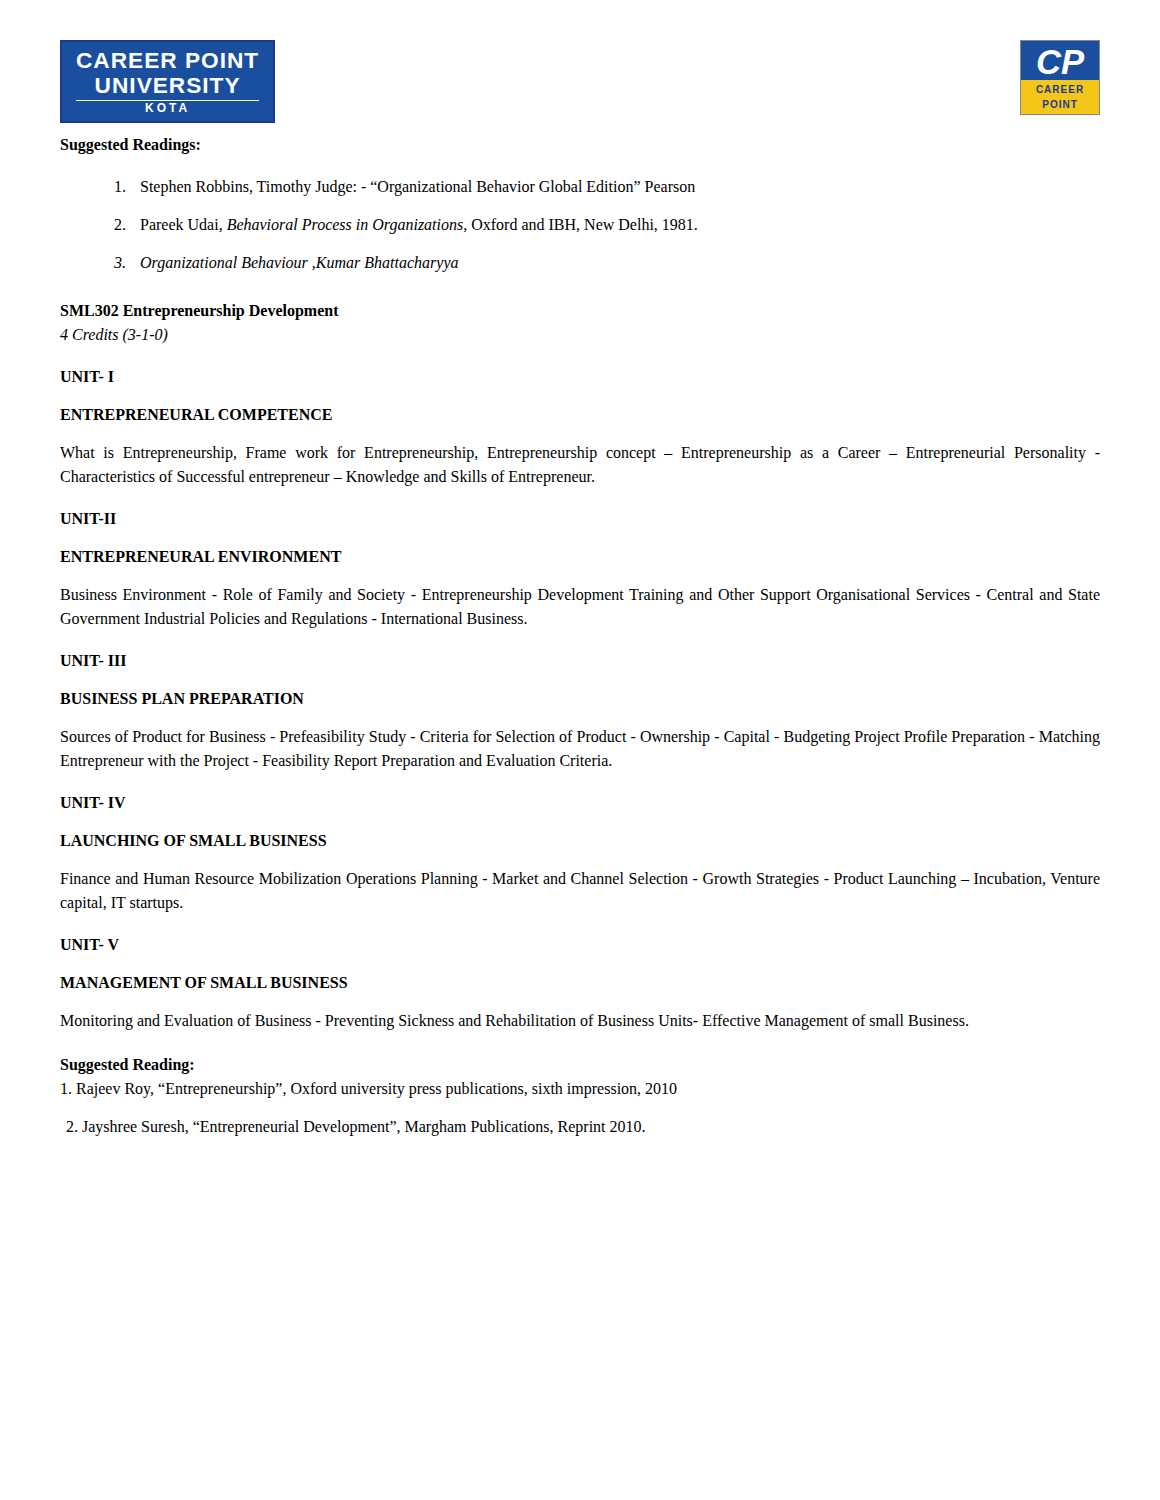CAREER POINT
UNIVERSITY
KOTA
CP
CAREER POINT
Suggested Readings:
Stephen Robbins, Timothy Judge: - “Organizational Behavior Global Edition” Pearson
Pareek Udai, Behavioral Process in Organizations, Oxford and IBH, New Delhi, 1981.
Organizational Behaviour ,Kumar Bhattacharyya
SML302 Entrepreneurship Development
4 Credits (3-1-0)
UNIT- I
ENTREPRENEURAL COMPETENCE
What is Entrepreneurship, Frame work for Entrepreneurship, Entrepreneurship concept – Entrepreneurship as a Career – Entrepreneurial Personality - Characteristics of Successful entrepreneur – Knowledge and Skills of Entrepreneur.
UNIT-II
ENTREPRENEURAL ENVIRONMENT
Business Environment - Role of Family and Society - Entrepreneurship Development Training and Other Support Organisational Services - Central and State Government Industrial Policies and Regulations - International Business.
UNIT- III
BUSINESS PLAN PREPARATION
Sources of Product for Business - Prefeasibility Study - Criteria for Selection of Product - Ownership - Capital - Budgeting Project Profile Preparation - Matching Entrepreneur with the Project - Feasibility Report Preparation and Evaluation Criteria.
UNIT- IV
LAUNCHING OF SMALL BUSINESS
Finance and Human Resource Mobilization Operations Planning - Market and Channel Selection - Growth Strategies - Product Launching – Incubation, Venture capital, IT startups.
UNIT- V
MANAGEMENT OF SMALL BUSINESS
Monitoring and Evaluation of Business - Preventing Sickness and Rehabilitation of Business Units- Effective Management of small Business.
Suggested Reading:
1. Rajeev Roy, “Entrepreneurship”, Oxford university press publications, sixth impression, 2010
2. Jayshree Suresh, “Entrepreneurial Development”, Margham Publications, Reprint 2010.